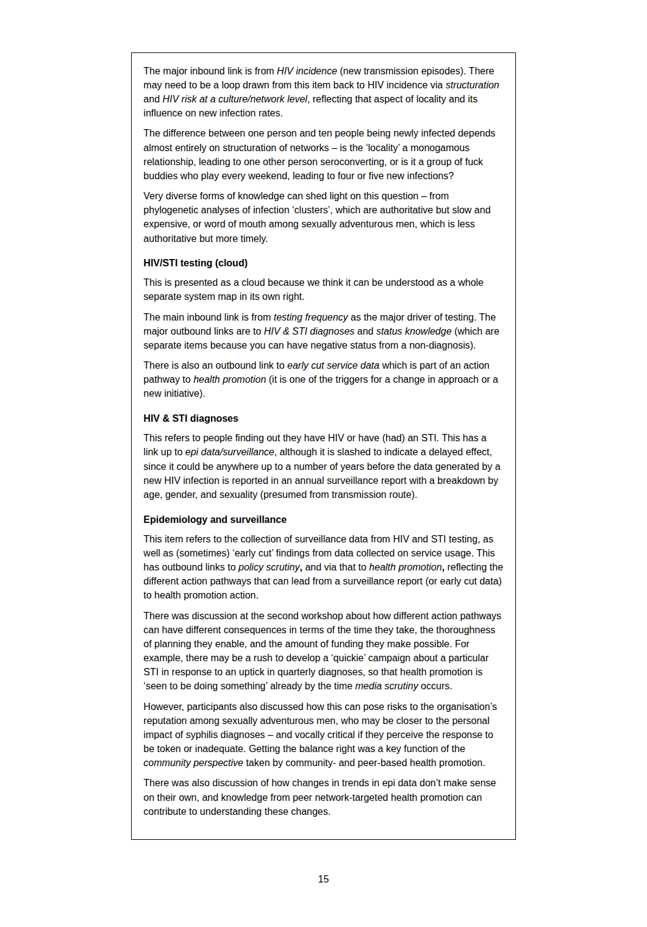The major inbound link is from HIV incidence (new transmission episodes). There may need to be a loop drawn from this item back to HIV incidence via structuration and HIV risk at a culture/network level, reflecting that aspect of locality and its influence on new infection rates.
The difference between one person and ten people being newly infected depends almost entirely on structuration of networks – is the ‘locality’ a monogamous relationship, leading to one other person seroconverting, or is it a group of fuck buddies who play every weekend, leading to four or five new infections?
Very diverse forms of knowledge can shed light on this question – from phylogenetic analyses of infection ‘clusters’, which are authoritative but slow and expensive, or word of mouth among sexually adventurous men, which is less authoritative but more timely.
HIV/STI testing (cloud)
This is presented as a cloud because we think it can be understood as a whole separate system map in its own right.
The main inbound link is from testing frequency as the major driver of testing. The major outbound links are to HIV & STI diagnoses and status knowledge (which are separate items because you can have negative status from a non-diagnosis).
There is also an outbound link to early cut service data which is part of an action pathway to health promotion (it is one of the triggers for a change in approach or a new initiative).
HIV & STI diagnoses
This refers to people finding out they have HIV or have (had) an STI. This has a link up to epi data/surveillance, although it is slashed to indicate a delayed effect, since it could be anywhere up to a number of years before the data generated by a new HIV infection is reported in an annual surveillance report with a breakdown by age, gender, and sexuality (presumed from transmission route).
Epidemiology and surveillance
This item refers to the collection of surveillance data from HIV and STI testing, as well as (sometimes) ‘early cut’ findings from data collected on service usage. This has outbound links to policy scrutiny, and via that to health promotion, reflecting the different action pathways that can lead from a surveillance report (or early cut data) to health promotion action.
There was discussion at the second workshop about how different action pathways can have different consequences in terms of the time they take, the thoroughness of planning they enable, and the amount of funding they make possible. For example, there may be a rush to develop a ‘quickie’ campaign about a particular STI in response to an uptick in quarterly diagnoses, so that health promotion is ‘seen to be doing something’ already by the time media scrutiny occurs.
However, participants also discussed how this can pose risks to the organisation’s reputation among sexually adventurous men, who may be closer to the personal impact of syphilis diagnoses – and vocally critical if they perceive the response to be token or inadequate. Getting the balance right was a key function of the community perspective taken by community- and peer-based health promotion.
There was also discussion of how changes in trends in epi data don’t make sense on their own, and knowledge from peer network-targeted health promotion can contribute to understanding these changes.
15